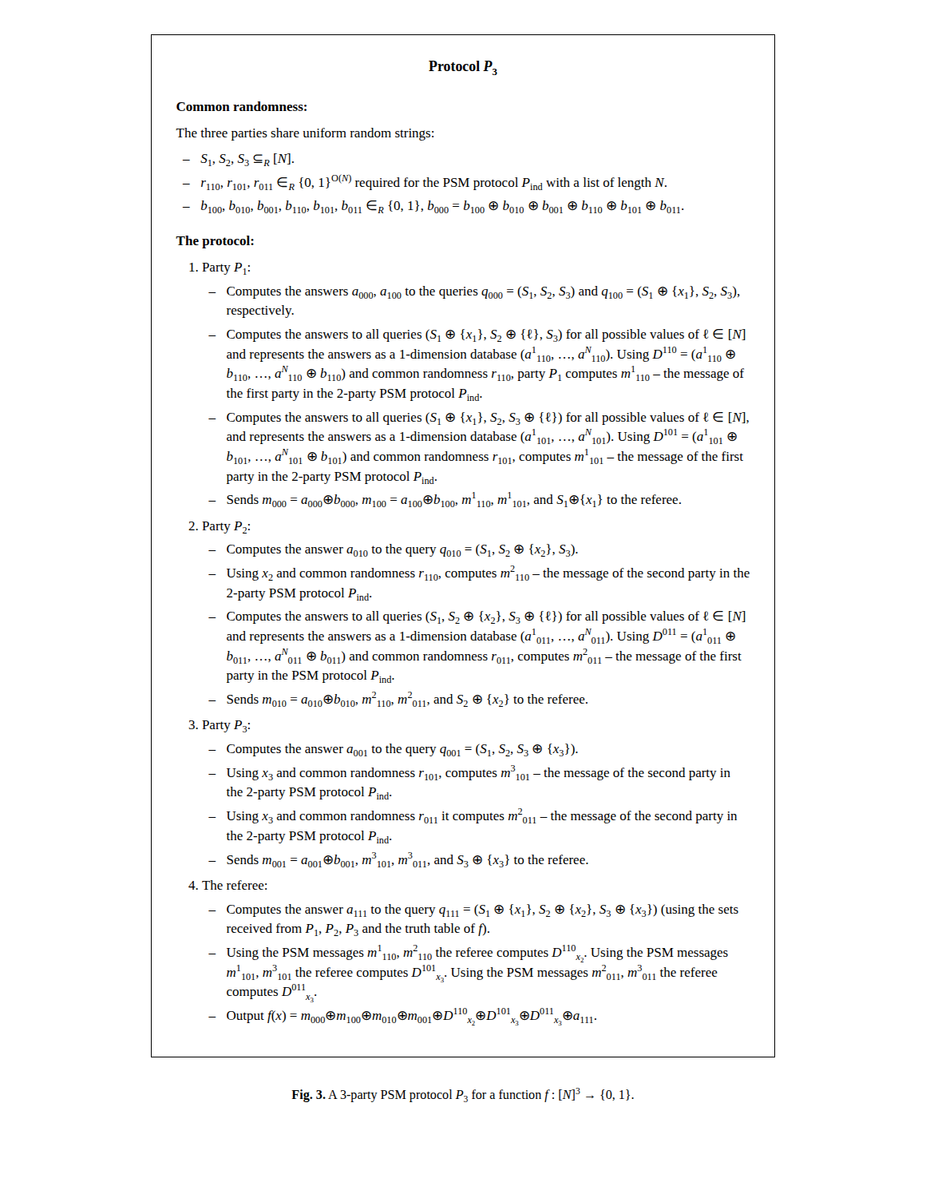Protocol P3
Common randomness:
The three parties share uniform random strings:
S1, S2, S3 ⊆R [N].
r110, r101, r011 ∈R {0, 1}O(N) required for the PSM protocol Pind with a list of length N.
b100, b010, b001, b110, b101, b011 ∈R {0, 1}, b000 = b100 ⊕ b010 ⊕ b001 ⊕ b110 ⊕ b101 ⊕ b011.
The protocol:
Party P1:
Computes the answers a000, a100 to the queries q000 = (S1, S2, S3) and q100 = (S1 ⊕ {x1}, S2, S3), respectively.
Computes the answers to all queries (S1 ⊕ {x1}, S2 ⊕ {ℓ}, S3) for all possible values of ℓ ∈ [N] and represents the answers as a 1-dimension database (a1110, …, aN110). Using D110 = (a1110 ⊕ b110, …, aN110 ⊕ b110) and common randomness r110, party P1 computes m1110 – the message of the first party in the 2-party PSM protocol Pind.
Computes the answers to all queries (S1 ⊕ {x1}, S2, S3 ⊕ {ℓ}) for all possible values of ℓ ∈ [N], and represents the answers as a 1-dimension database (a1101, …, aN101). Using D101 = (a1101 ⊕ b101, …, aN101 ⊕ b101) and common randomness r101, computes m1101 – the message of the first party in the 2-party PSM protocol Pind.
Sends m000 = a000⊕b000, m100 = a100⊕b100, m1110, m1101, and S1⊕{x1} to the referee.
Party P2:
Computes the answer a010 to the query q010 = (S1, S2 ⊕ {x2}, S3).
Using x2 and common randomness r110, computes m2110 – the message of the second party in the 2-party PSM protocol Pind.
Computes the answers to all queries (S1, S2 ⊕ {x2}, S3 ⊕ {ℓ}) for all possible values of ℓ ∈ [N] and represents the answers as a 1-dimension database (a1011, …, aN011). Using D011 = (a1011 ⊕ b011, …, aN011 ⊕ b011) and common randomness r011, computes m2011 – the message of the first party in the PSM protocol Pind.
Sends m010 = a010⊕b010, m2110, m2011, and S2 ⊕ {x2} to the referee.
Party P3:
Computes the answer a001 to the query q001 = (S1, S2, S3 ⊕ {x3}).
Using x3 and common randomness r101, computes m3101 – the message of the second party in the 2-party PSM protocol Pind.
Using x3 and common randomness r011 it computes m2011 – the message of the second party in the 2-party PSM protocol Pind.
Sends m001 = a001⊕b001, m3101, m3011, and S3 ⊕ {x3} to the referee.
The referee:
Computes the answer a111 to the query q111 = (S1 ⊕ {x1}, S2 ⊕ {x2}, S3 ⊕ {x3}) (using the sets received from P1, P2, P3 and the truth table of f).
Using the PSM messages m1110, m2110 the referee computes D110x2. Using the PSM messages m1101, m3101 the referee computes D101x3. Using the PSM messages m2011, m3011 the referee computes D011x3.
Output f(x) = m000⊕m100⊕m010⊕m001⊕D110x2⊕D101x3⊕D011x3⊕a111.
Fig. 3. A 3-party PSM protocol P3 for a function f : [N]3 → {0, 1}.